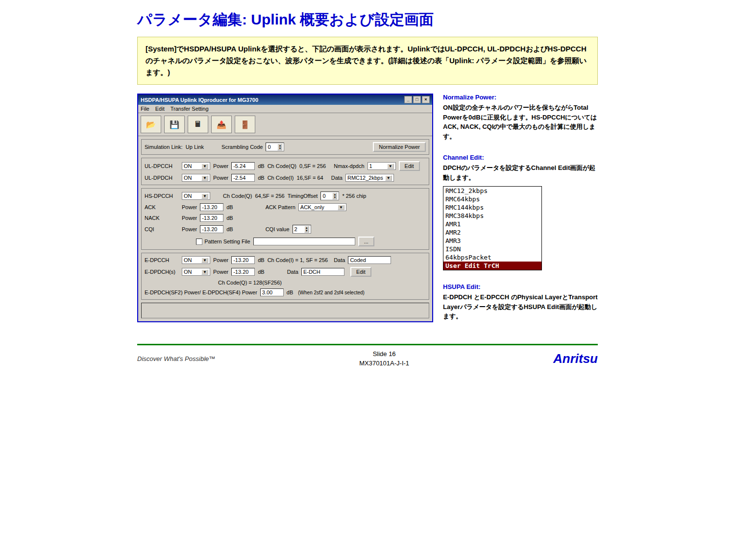パラメータ編集: Uplink 概要および設定画面
[System]でHSDPA/HSUPA Uplinkを選択すると、下記の画面が表示されます。UplinkではUL-DPCCH, UL-DPDCHおよびHS-DPCCHのチャネルのパラメータ設定をおこない、波形パターンを生成できます。(詳細は後述の表「Uplink: パラメータ設定範囲」を参照願います。)
HSDPA/HSUPA Uplink IQproducer for MG3700 _□×
File Edit Transfer Setting
📂
💾
🖩
📤
🚪
Simulation Link: Up Link Scrambling Code 0▲▼ Normalize Power
UL-DPCCH ON▼ Power -5.24 dB Ch Code(Q) 0,SF = 256 Nmax-dpdch 1▼ Edit
UL-DPDCH ON▼ Power -2.54 dB Ch Code(I) 16,SF = 64 Data RMC12_2kbps▼
HS-DPCCH ON▼ Ch Code(Q) 64,SF = 256 TimingOffset 0▲▼ * 256 chip
ACK Power -13.20 dB ACK Pattern ACK_only▼
NACK Power -13.20 dB
CQI Power -13.20 dB CQI value 2▲▼
Pattern Setting File ...
E-DPCCH ON▼ Power -13.20 dB Ch Code(I) = 1, SF = 256 Data Coded
E-DPDCH(s) ON▼ Power -13.20 dB Data E-DCH Edit
Ch Code(Q) = 128(SF256)
E-DPDCH(SF2) Power/ E-DPDCH(SF4) Power 3.00 dB (When 2sf2 and 2sf4 selected)
Normalize Power:
ON設定の全チャネルのパワー比を保ちながらTotal Powerを0dBに正規化します。HS-DPCCHについてはACK, NACK, CQIの中で最大のものを計算に使用します。
Channel Edit:
DPCHのパラメータを設定するChannel Edit画面が起動します。
RMC12_2kbps
RMC64kbps
RMC144kbps
RMC384kbps
AMR1
AMR2
AMR3
ISDN
64kbpsPacket
User Edit TrCH
HSUPA Edit:
E-DPDCH とE-DPCCH のPhysical LayerとTransport Layerパラメータを設定するHSUPA Edit画面が起動します。
Discover What's Possible™
Slide 16
MX370101A-J-I-1
Anritsu